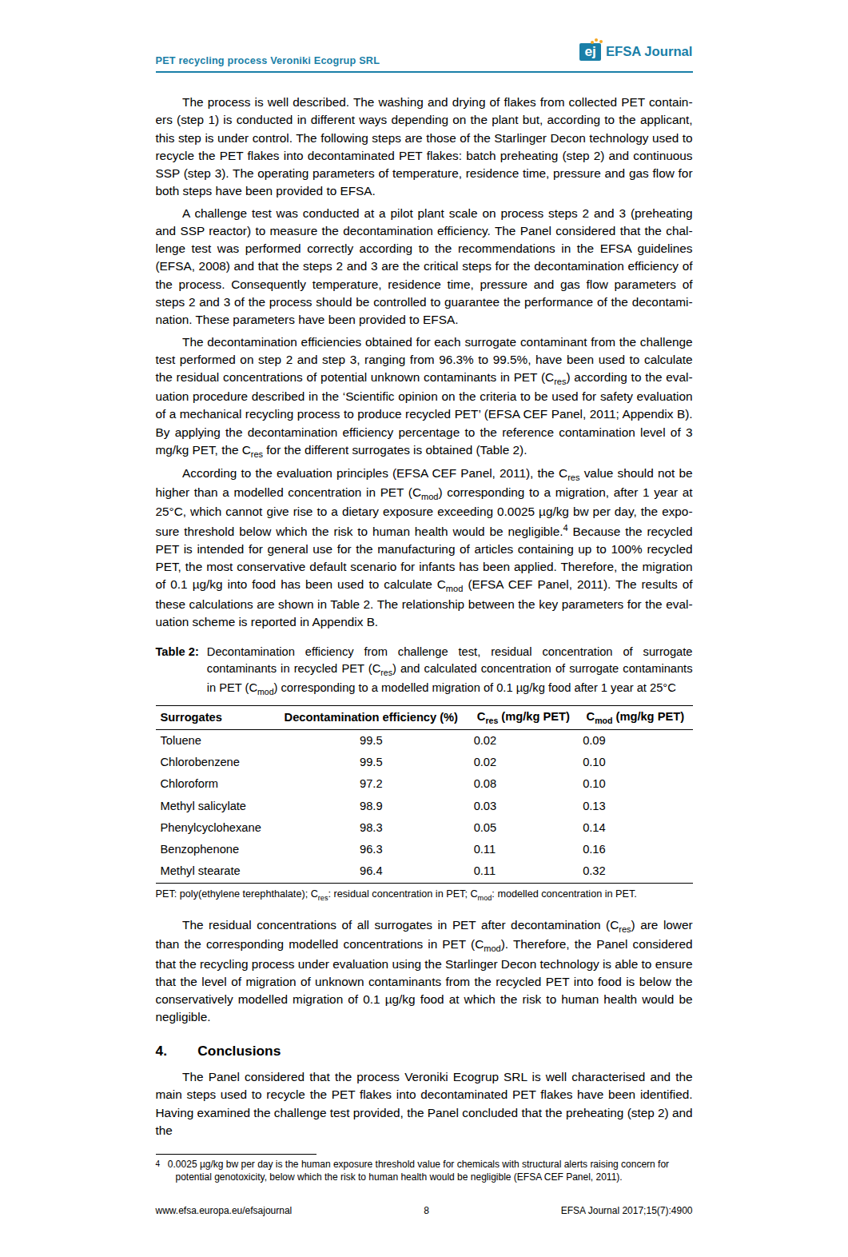PET recycling process Veroniki Ecogrup SRL
ej EFSA Journal
The process is well described. The washing and drying of flakes from collected PET containers (step 1) is conducted in different ways depending on the plant but, according to the applicant, this step is under control. The following steps are those of the Starlinger Decon technology used to recycle the PET flakes into decontaminated PET flakes: batch preheating (step 2) and continuous SSP (step 3). The operating parameters of temperature, residence time, pressure and gas flow for both steps have been provided to EFSA.
A challenge test was conducted at a pilot plant scale on process steps 2 and 3 (preheating and SSP reactor) to measure the decontamination efficiency. The Panel considered that the challenge test was performed correctly according to the recommendations in the EFSA guidelines (EFSA, 2008) and that the steps 2 and 3 are the critical steps for the decontamination efficiency of the process. Consequently temperature, residence time, pressure and gas flow parameters of steps 2 and 3 of the process should be controlled to guarantee the performance of the decontamination. These parameters have been provided to EFSA.
The decontamination efficiencies obtained for each surrogate contaminant from the challenge test performed on step 2 and step 3, ranging from 96.3% to 99.5%, have been used to calculate the residual concentrations of potential unknown contaminants in PET (Cres) according to the evaluation procedure described in the ‘Scientific opinion on the criteria to be used for safety evaluation of a mechanical recycling process to produce recycled PET’ (EFSA CEF Panel, 2011; Appendix B). By applying the decontamination efficiency percentage to the reference contamination level of 3 mg/kg PET, the Cres for the different surrogates is obtained (Table 2).
According to the evaluation principles (EFSA CEF Panel, 2011), the Cres value should not be higher than a modelled concentration in PET (Cmod) corresponding to a migration, after 1 year at 25°C, which cannot give rise to a dietary exposure exceeding 0.0025 µg/kg bw per day, the exposure threshold below which the risk to human health would be negligible.4 Because the recycled PET is intended for general use for the manufacturing of articles containing up to 100% recycled PET, the most conservative default scenario for infants has been applied. Therefore, the migration of 0.1 µg/kg into food has been used to calculate Cmod (EFSA CEF Panel, 2011). The results of these calculations are shown in Table 2. The relationship between the key parameters for the evaluation scheme is reported in Appendix B.
Table 2:
Decontamination efficiency from challenge test, residual concentration of surrogate contaminants in recycled PET (Cres) and calculated concentration of surrogate contaminants in PET (Cmod) corresponding to a modelled migration of 0.1 µg/kg food after 1 year at 25°C
| Surrogates | Decontamination efficiency (%) | C res (mg/kg PET) | C mod (mg/kg PET) |
| --- | --- | --- | --- |
| Toluene | 99.5 | 0.02 | 0.09 |
| Chlorobenzene | 99.5 | 0.02 | 0.10 |
| Chloroform | 97.2 | 0.08 | 0.10 |
| Methyl salicylate | 98.9 | 0.03 | 0.13 |
| Phenylcyclohexane | 98.3 | 0.05 | 0.14 |
| Benzophenone | 96.3 | 0.11 | 0.16 |
| Methyl stearate | 96.4 | 0.11 | 0.32 |
PET: poly(ethylene terephthalate); Cres: residual concentration in PET; Cmod: modelled concentration in PET.
The residual concentrations of all surrogates in PET after decontamination (Cres) are lower than the corresponding modelled concentrations in PET (Cmod). Therefore, the Panel considered that the recycling process under evaluation using the Starlinger Decon technology is able to ensure that the level of migration of unknown contaminants from the recycled PET into food is below the conservatively modelled migration of 0.1 µg/kg food at which the risk to human health would be negligible.
4. Conclusions
The Panel considered that the process Veroniki Ecogrup SRL is well characterised and the main steps used to recycle the PET flakes into decontaminated PET flakes have been identified. Having examined the challenge test provided, the Panel concluded that the preheating (step 2) and the
40.0025 µg/kg bw per day is the human exposure threshold value for chemicals with structural alerts raising concern forpotential genotoxicity, below which the risk to human health would be negligible (EFSA CEF Panel, 2011).
www.efsa.europa.eu/efsajournal
8
EFSA Journal 2017;15(7):4900